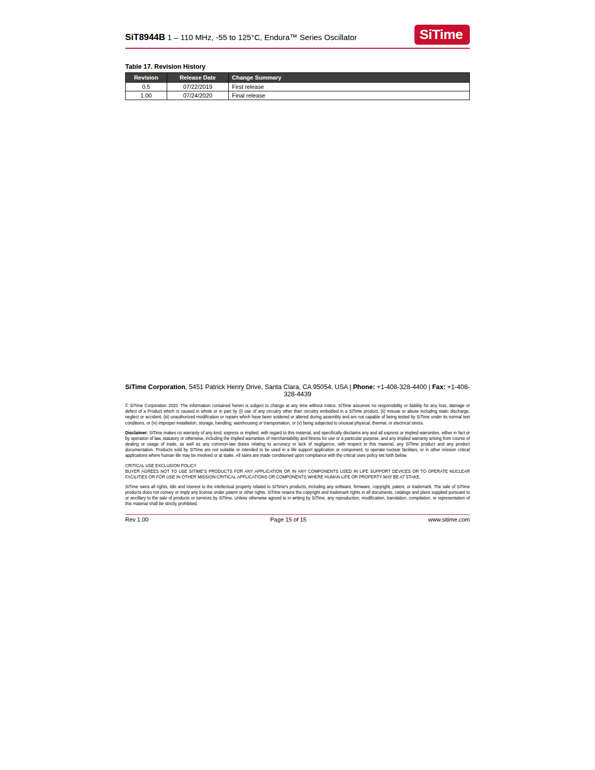SiT8944B 1 – 110 MHz, -55 to 125°C, Endura™ Series Oscillator
Si Time
Table 17. Revision History
| Revision | Release Date | Change Summary |
| --- | --- | --- |
| 0.5 | 07/22/2019 | First release |
| 1.00 | 07/24/2020 | Final release |
SiTime Corporation, 5451 Patrick Henry Drive, Santa Clara, CA 95054, USA | Phone: +1-408-328-4400 | Fax: +1-408-328-4439
© SiTime Corporation 2020. The information contained herein is subject to change at any time without notice. SiTime assumes no responsibility or liability for any loss, damage or defect of a Product which is caused in whole or in part by (i) use of any circuitry other than circuitry embodied in a SiTime product, (ii) misuse or abuse including static discharge, neglect or accident, (iii) unauthorized modification or repairs which have been soldered or altered during assembly and are not capable of being tested by SiTime under its normal test conditions, or (iv) improper installation, storage, handling, warehousing or transportation, or (v) being subjected to unusual physical, thermal, or electrical stress.
Disclaimer: SiTime makes no warranty of any kind, express or implied, with regard to this material, and specifically disclaims any and all express or implied warranties, either in fact or by operation of law, statutory or otherwise, including the implied warranties of merchantability and fitness for use or a particular purpose, and any implied warranty arising from course of dealing or usage of trade, as well as any common-law duties relating to accuracy or lack of negligence, with respect to this material, any SiTime product and any product documentation. Products sold by SiTime are not suitable or intended to be used in a life support application or component, to operate nuclear facilities, or in other mission critical applications where human life may be involved or at stake. All sales are made conditioned upon compliance with the critical uses policy set forth below.
CRITICAL USE EXCLUSION POLICY
BUYER AGREES NOT TO USE SITIME’S PRODUCTS FOR ANY APPLICATION OR IN ANY COMPONENTS USED IN LIFE SUPPORT DEVICES OR TO OPERATE NUCLEAR FACILITIES OR FOR USE IN OTHER MISSION-CRITICAL APPLICATIONS OR COMPONENTS WHERE HUMAN LIFE OR PROPERTY MAY BE AT STAKE.
SiTime owns all rights, title and interest to the intellectual property related to SiTime's products, including any software, firmware, copyright, patent, or trademark. The sale of SiTime products does not convey or imply any license under patent or other rights. SiTime retains the copyright and trademark rights in all documents, catalogs and plans supplied pursuant to or ancillary to the sale of products or services by SiTime. Unless otherwise agreed to in writing by SiTime, any reproduction, modification, translation, compilation, or representation of this material shall be strictly prohibited.
Rev 1.00
Page 15 of 15
www.sitime.com